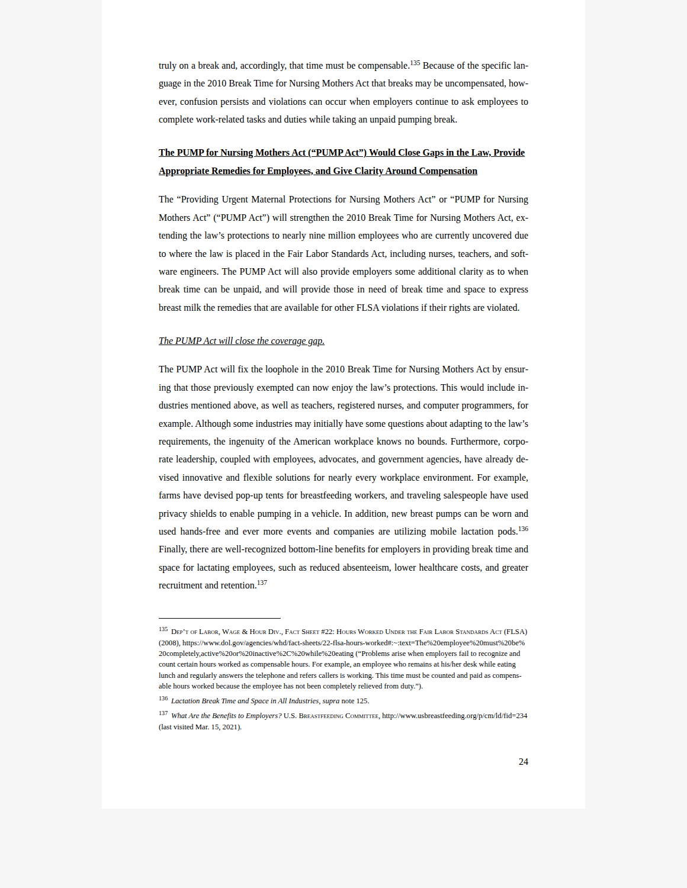truly on a break and, accordingly, that time must be compensable.135 Because of the specific language in the 2010 Break Time for Nursing Mothers Act that breaks may be uncompensated, however, confusion persists and violations can occur when employers continue to ask employees to complete work-related tasks and duties while taking an unpaid pumping break.
The PUMP for Nursing Mothers Act (“PUMP Act”) Would Close Gaps in the Law, Provide Appropriate Remedies for Employees, and Give Clarity Around Compensation
The “Providing Urgent Maternal Protections for Nursing Mothers Act” or “PUMP for Nursing Mothers Act” (“PUMP Act”) will strengthen the 2010 Break Time for Nursing Mothers Act, extending the law’s protections to nearly nine million employees who are currently uncovered due to where the law is placed in the Fair Labor Standards Act, including nurses, teachers, and software engineers. The PUMP Act will also provide employers some additional clarity as to when break time can be unpaid, and will provide those in need of break time and space to express breast milk the remedies that are available for other FLSA violations if their rights are violated.
The PUMP Act will close the coverage gap.
The PUMP Act will fix the loophole in the 2010 Break Time for Nursing Mothers Act by ensuring that those previously exempted can now enjoy the law’s protections. This would include industries mentioned above, as well as teachers, registered nurses, and computer programmers, for example. Although some industries may initially have some questions about adapting to the law’s requirements, the ingenuity of the American workplace knows no bounds. Furthermore, corporate leadership, coupled with employees, advocates, and government agencies, have already devised innovative and flexible solutions for nearly every workplace environment. For example, farms have devised pop-up tents for breastfeeding workers, and traveling salespeople have used privacy shields to enable pumping in a vehicle. In addition, new breast pumps can be worn and used hands-free and ever more events and companies are utilizing mobile lactation pods.136 Finally, there are well-recognized bottom-line benefits for employers in providing break time and space for lactating employees, such as reduced absenteeism, lower healthcare costs, and greater recruitment and retention.137
135 Dep’t of Labor, Wage & Hour Div., Fact Sheet #22: Hours Worked Under the Fair Labor Standards Act (FLSA) (2008), https://www.dol.gov/agencies/whd/fact-sheets/22-flsa-hours-worked#:~:text=The%20employee%20must%20be%20completely,active%20or%20inactive%2C%20while%20eating (“Problems arise when employers fail to recognize and count certain hours worked as compensable hours. For example, an employee who remains at his/her desk while eating lunch and regularly answers the telephone and refers callers is working. This time must be counted and paid as compensable hours worked because the employee has not been completely relieved from duty.”).
136 Lactation Break Time and Space in All Industries, supra note 125.
137 What Are the Benefits to Employers? U.S. Breastfeeding Committee, http://www.usbreastfeeding.org/p/cm/ld/fid=234 (last visited Mar. 15, 2021).
24